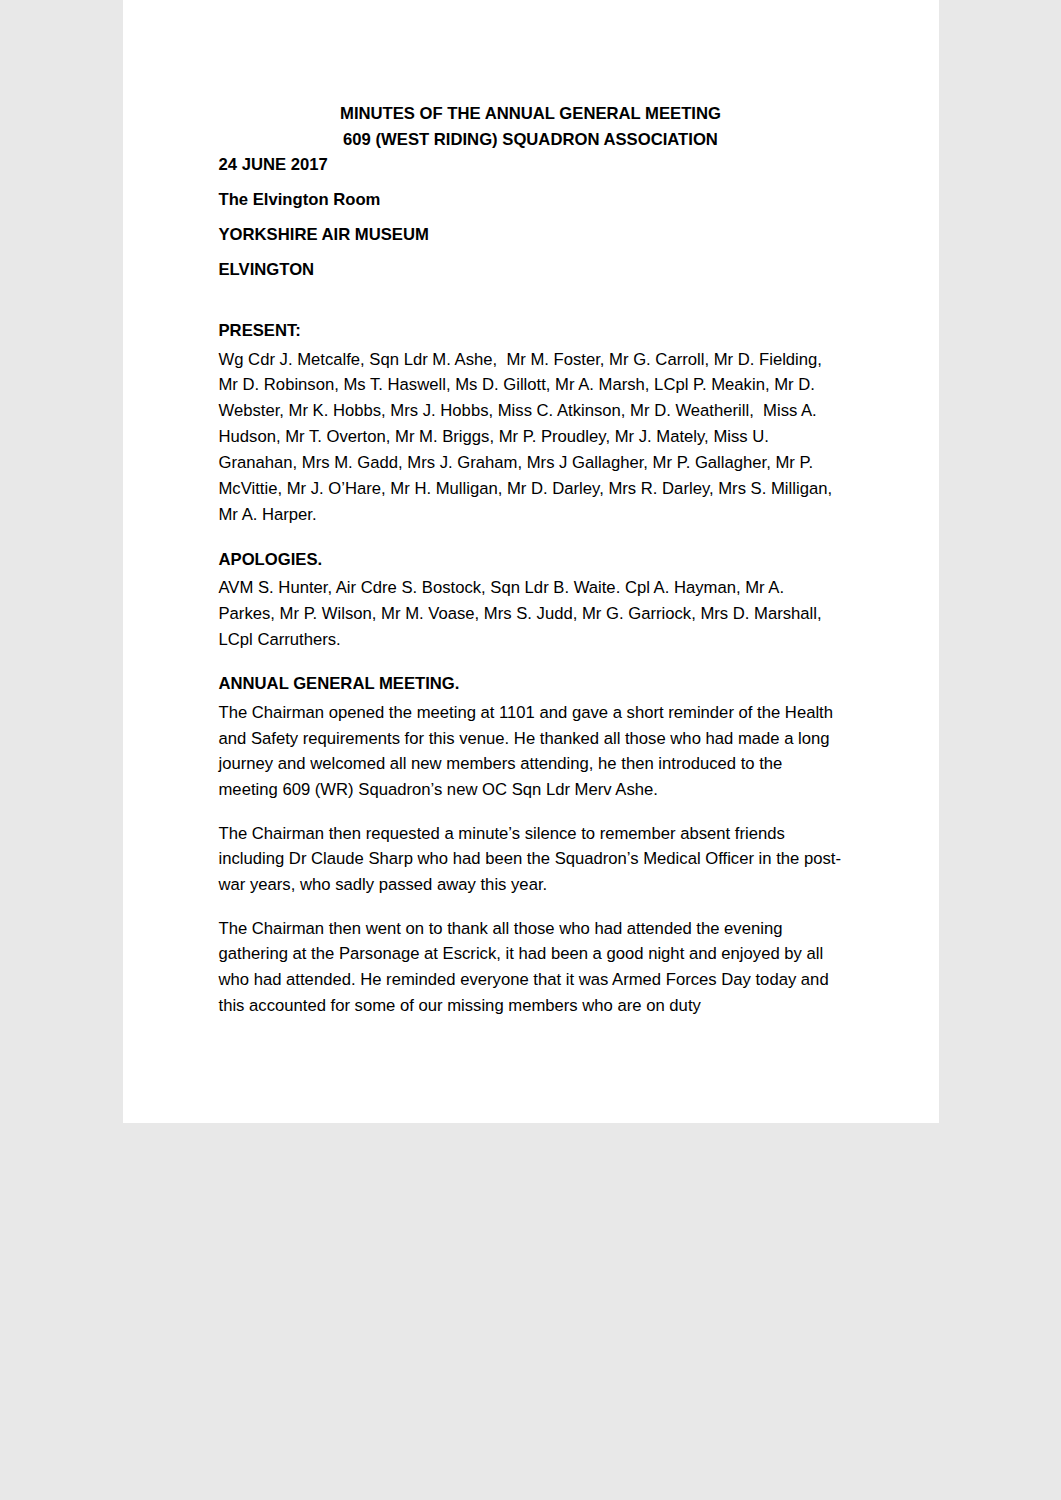MINUTES OF THE ANNUAL GENERAL MEETING
609 (WEST RIDING) SQUADRON ASSOCIATION
24 JUNE 2017
The Elvington Room
YORKSHIRE AIR MUSEUM
ELVINGTON
PRESENT:
Wg Cdr J. Metcalfe, Sqn Ldr M. Ashe, Mr M. Foster, Mr G. Carroll, Mr D. Fielding, Mr D. Robinson, Ms T. Haswell, Ms D. Gillott, Mr A. Marsh, LCpl P. Meakin, Mr D. Webster, Mr K. Hobbs, Mrs J. Hobbs, Miss C. Atkinson, Mr D. Weatherill, Miss A. Hudson, Mr T. Overton, Mr M. Briggs, Mr P. Proudley, Mr J. Mately, Miss U. Granahan, Mrs M. Gadd, Mrs J. Graham, Mrs J Gallagher, Mr P. Gallagher, Mr P. McVittie, Mr J. O’Hare, Mr H. Mulligan, Mr D. Darley, Mrs R. Darley, Mrs S. Milligan, Mr A. Harper.
APOLOGIES.
AVM S. Hunter, Air Cdre S. Bostock, Sqn Ldr B. Waite. Cpl A. Hayman, Mr A. Parkes, Mr P. Wilson, Mr M. Voase, Mrs S. Judd, Mr G. Garriock, Mrs D. Marshall, LCpl Carruthers.
ANNUAL GENERAL MEETING.
The Chairman opened the meeting at 1101 and gave a short reminder of the Health and Safety requirements for this venue. He thanked all those who had made a long journey and welcomed all new members attending, he then introduced to the meeting 609 (WR) Squadron’s new OC Sqn Ldr Merv Ashe.
The Chairman then requested a minute’s silence to remember absent friends including Dr Claude Sharp who had been the Squadron’s Medical Officer in the post-war years, who sadly passed away this year.
The Chairman then went on to thank all those who had attended the evening gathering at the Parsonage at Escrick, it had been a good night and enjoyed by all who had attended. He reminded everyone that it was Armed Forces Day today and this accounted for some of our missing members who are on duty